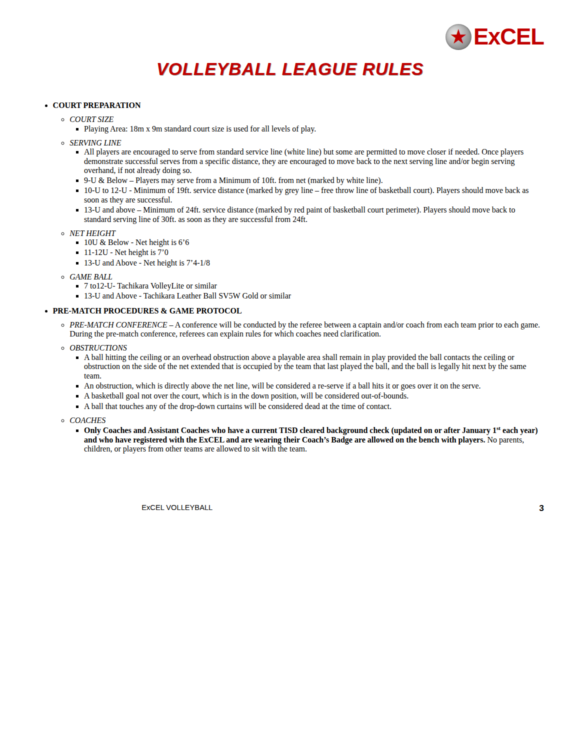ExCEL
VOLLEYBALL LEAGUE RULES
COURT PREPARATION
COURT SIZE
Playing Area: 18m x 9m standard court size is used for all levels of play.
SERVING LINE
All players are encouraged to serve from standard service line (white line) but some are permitted to move closer if needed. Once players demonstrate successful serves from a specific distance, they are encouraged to move back to the next serving line and/or begin serving overhand, if not already doing so.
9-U & Below – Players may serve from a Minimum of 10ft. from net (marked by white line).
10-U to 12-U - Minimum of 19ft. service distance (marked by grey line – free throw line of basketball court). Players should move back as soon as they are successful.
13-U and above – Minimum of 24ft. service distance (marked by red paint of basketball court perimeter). Players should move back to standard serving line of 30ft. as soon as they are successful from 24ft.
NET HEIGHT
10U & Below - Net height is 6’6
11-12U - Net height is 7’0
13-U and Above - Net height is 7’4-1/8
GAME BALL
7 to12-U- Tachikara VolleyLite or similar
13-U and Above - Tachikara Leather Ball SV5W Gold or similar
PRE-MATCH PROCEDURES & GAME PROTOCOL
PRE-MATCH CONFERENCE – A conference will be conducted by the referee between a captain and/or coach from each team prior to each game. During the pre-match conference, referees can explain rules for which coaches need clarification.
OBSTRUCTIONS
A ball hitting the ceiling or an overhead obstruction above a playable area shall remain in play provided the ball contacts the ceiling or obstruction on the side of the net extended that is occupied by the team that last played the ball, and the ball is legally hit next by the same team.
An obstruction, which is directly above the net line, will be considered a re-serve if a ball hits it or goes over it on the serve.
A basketball goal not over the court, which is in the down position, will be considered out-of-bounds.
A ball that touches any of the drop-down curtains will be considered dead at the time of contact.
COACHES
Only Coaches and Assistant Coaches who have a current TISD cleared background check (updated on or after January 1st each year) and who have registered with the ExCEL and are wearing their Coach’s Badge are allowed on the bench with players. No parents, children, or players from other teams are allowed to sit with the team.
ExCEL VOLLEYBALL 3